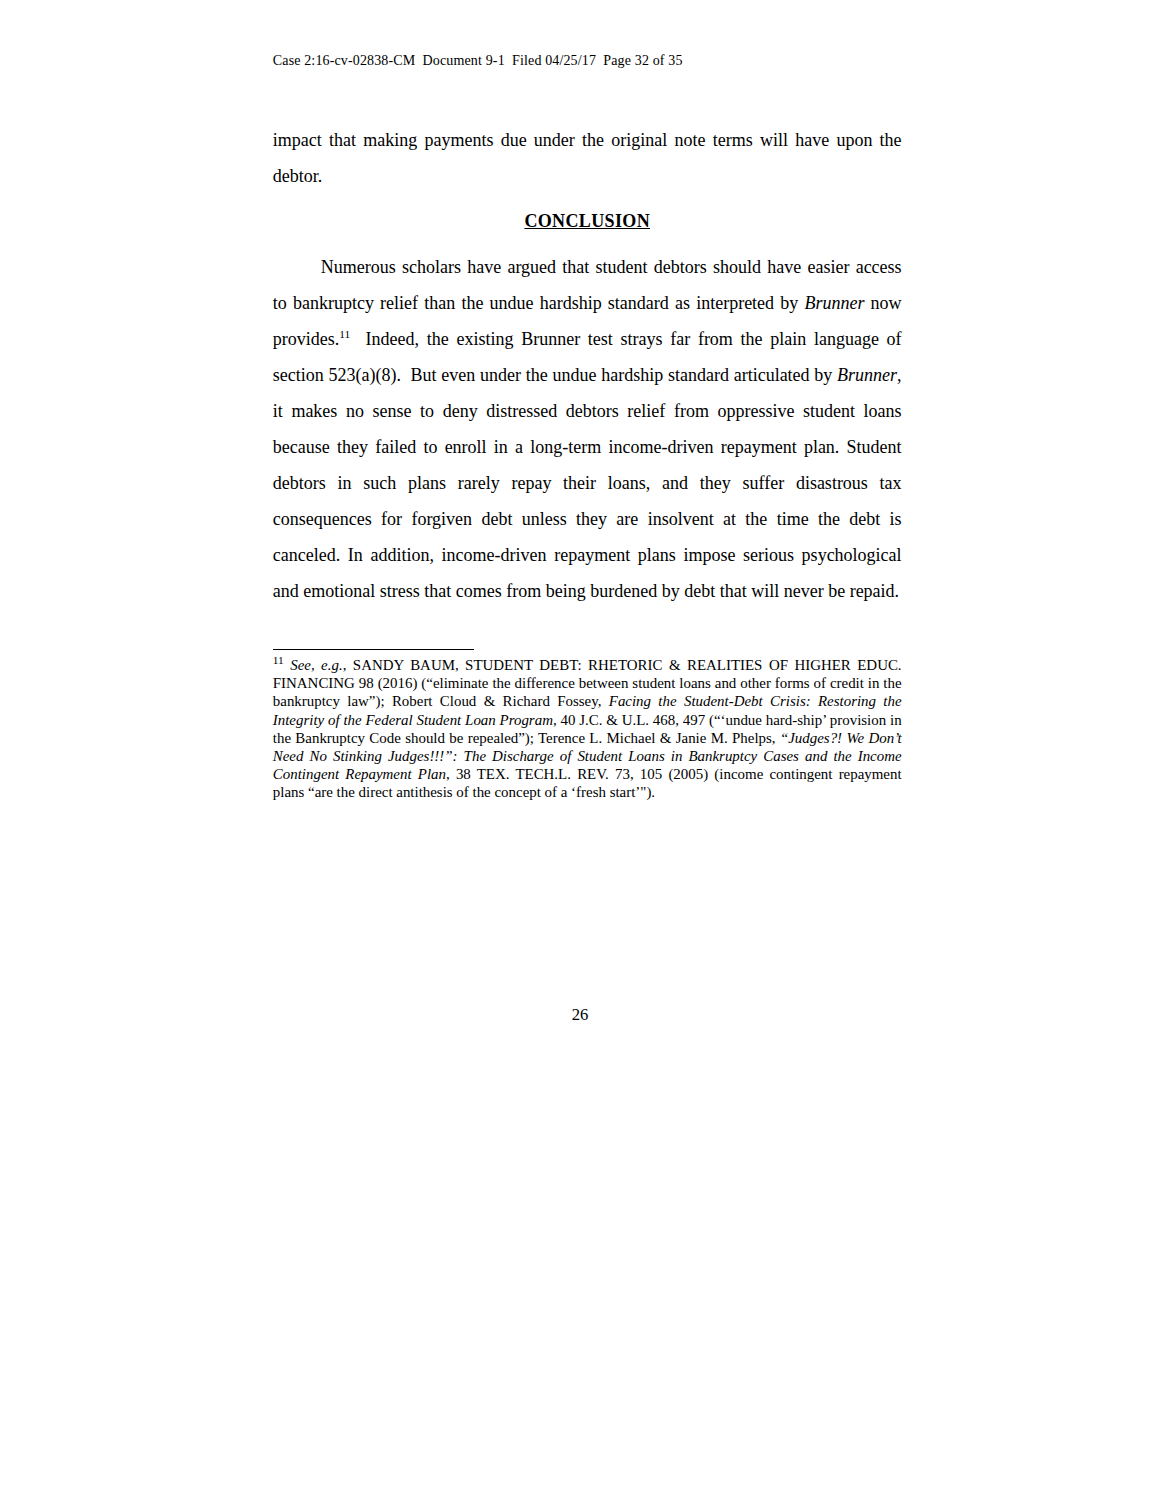Case 2:16-cv-02838-CM Document 9-1 Filed 04/25/17 Page 32 of 35
impact that making payments due under the original note terms will have upon the debtor.
CONCLUSION
Numerous scholars have argued that student debtors should have easier access to bankruptcy relief than the undue hardship standard as interpreted by Brunner now provides.11 Indeed, the existing Brunner test strays far from the plain language of section 523(a)(8). But even under the undue hardship standard articulated by Brunner, it makes no sense to deny distressed debtors relief from oppressive student loans because they failed to enroll in a long-term income-driven repayment plan. Student debtors in such plans rarely repay their loans, and they suffer disastrous tax consequences for forgiven debt unless they are insolvent at the time the debt is canceled. In addition, income-driven repayment plans impose serious psychological and emotional stress that comes from being burdened by debt that will never be repaid.
11 See, e.g., SANDY BAUM, STUDENT DEBT: RHETORIC & REALITIES OF HIGHER EDUC. FINANCING 98 (2016) (“eliminate the difference between student loans and other forms of credit in the bankruptcy law”); Robert Cloud & Richard Fossey, Facing the Student-Debt Crisis: Restoring the Integrity of the Federal Student Loan Program, 40 J.C. & U.L. 468, 497 (“‘undue hard-ship’ provision in the Bankruptcy Code should be repealed”); Terence L. Michael & Janie M. Phelps, “Judges?! We Don’t Need No Stinking Judges!!!”: The Discharge of Student Loans in Bankruptcy Cases and the Income Contingent Repayment Plan, 38 TEX. TECH.L. REV. 73, 105 (2005) (income contingent repayment plans “are the direct antithesis of the concept of a ‘fresh start’").
26